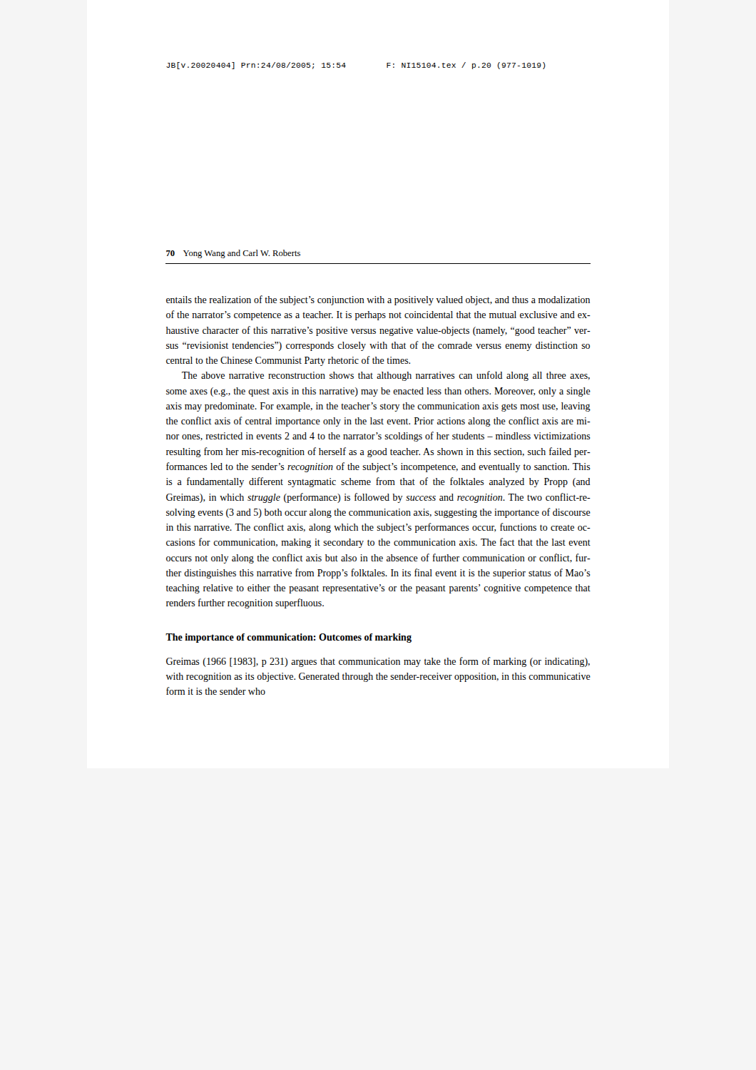JB[v.20020404] Prn:24/08/2005; 15:54 F: NI15104.tex / p.20 (977-1019)
70 Yong Wang and Carl W. Roberts
entails the realization of the subject’s conjunction with a positively valued object, and thus a modalization of the narrator’s competence as a teacher. It is perhaps not coincidental that the mutual exclusive and exhaustive character of this narrative’s positive versus negative value-objects (namely, “good teacher” versus “revisionist tendencies”) corresponds closely with that of the comrade versus enemy distinction so central to the Chinese Communist Party rhetoric of the times.
The above narrative reconstruction shows that although narratives can unfold along all three axes, some axes (e.g., the quest axis in this narrative) may be enacted less than others. Moreover, only a single axis may predominate. For example, in the teacher’s story the communication axis gets most use, leaving the conflict axis of central importance only in the last event. Prior actions along the conflict axis are minor ones, restricted in events 2 and 4 to the narrator’s scoldings of her students – mindless victimizations resulting from her mis-recognition of herself as a good teacher. As shown in this section, such failed performances led to the sender’s recognition of the subject’s incompetence, and eventually to sanction. This is a fundamentally different syntagmatic scheme from that of the folktales analyzed by Propp (and Greimas), in which struggle (performance) is followed by success and recognition. The two conflict-resolving events (3 and 5) both occur along the communication axis, suggesting the importance of discourse in this narrative. The conflict axis, along which the subject’s performances occur, functions to create occasions for communication, making it secondary to the communication axis. The fact that the last event occurs not only along the conflict axis but also in the absence of further communication or conflict, further distinguishes this narrative from Propp’s folktales. In its final event it is the superior status of Mao’s teaching relative to either the peasant representative’s or the peasant parents’ cognitive competence that renders further recognition superfluous.
The importance of communication: Outcomes of marking
Greimas (1966 [1983], p 231) argues that communication may take the form of marking (or indicating), with recognition as its objective. Generated through the sender-receiver opposition, in this communicative form it is the sender who